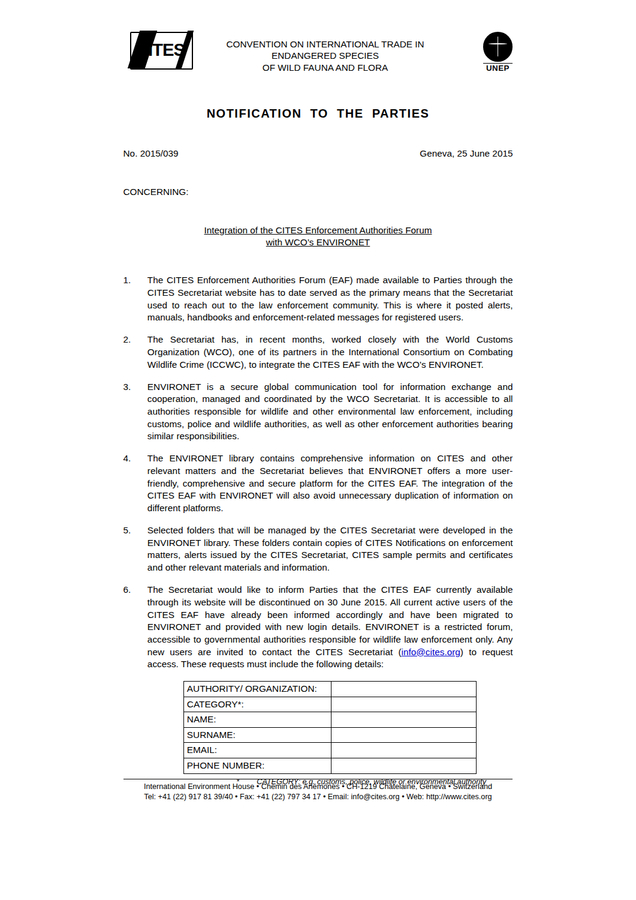CITES
CONVENTION ON INTERNATIONAL TRADE IN ENDANGERED SPECIES
OF WILD FAUNA AND FLORA
UNEP
NOTIFICATION TO THE PARTIES
No. 2015/039
Geneva, 25 June 2015
CONCERNING:
Integration of the CITES Enforcement Authorities Forum
with WCO’s ENVIRONET
1. The CITES Enforcement Authorities Forum (EAF) made available to Parties through the CITES Secretariat website has to date served as the primary means that the Secretariat used to reach out to the law enforcement community. This is where it posted alerts, manuals, handbooks and enforcement-related messages for registered users.
2. The Secretariat has, in recent months, worked closely with the World Customs Organization (WCO), one of its partners in the International Consortium on Combating Wildlife Crime (ICCWC), to integrate the CITES EAF with the WCO’s ENVIRONET.
3. ENVIRONET is a secure global communication tool for information exchange and cooperation, managed and coordinated by the WCO Secretariat. It is accessible to all authorities responsible for wildlife and other environmental law enforcement, including customs, police and wildlife authorities, as well as other enforcement authorities bearing similar responsibilities.
4. The ENVIRONET library contains comprehensive information on CITES and other relevant matters and the Secretariat believes that ENVIRONET offers a more user-friendly, comprehensive and secure platform for the CITES EAF. The integration of the CITES EAF with ENVIRONET will also avoid unnecessary duplication of information on different platforms.
5. Selected folders that will be managed by the CITES Secretariat were developed in the ENVIRONET library. These folders contain copies of CITES Notifications on enforcement matters, alerts issued by the CITES Secretariat, CITES sample permits and certificates and other relevant materials and information.
6. The Secretariat would like to inform Parties that the CITES EAF currently available through its website will be discontinued on 30 June 2015. All current active users of the CITES EAF have already been informed accordingly and have been migrated to ENVIRONET and provided with new login details. ENVIRONET is a restricted forum, accessible to governmental authorities responsible for wildlife law enforcement only. Any new users are invited to contact the CITES Secretariat (info@cites.org) to request access. These requests must include the following details:
| AUTHORITY/ ORGANIZATION: | |
| CATEGORY*: | |
| NAME: | |
| SURNAME: | |
| EMAIL: | |
| PHONE NUMBER: | |
*CATEGORY: e.g. customs, police, wildlife or environmental authority
International Environment House • Chemin des Anémones • CH-1219 Châtelaine, Geneva • Switzerland
Tel: +41 (22) 917 81 39/40 • Fax: +41 (22) 797 34 17 • Email: info@cites.org • Web: http://www.cites.org